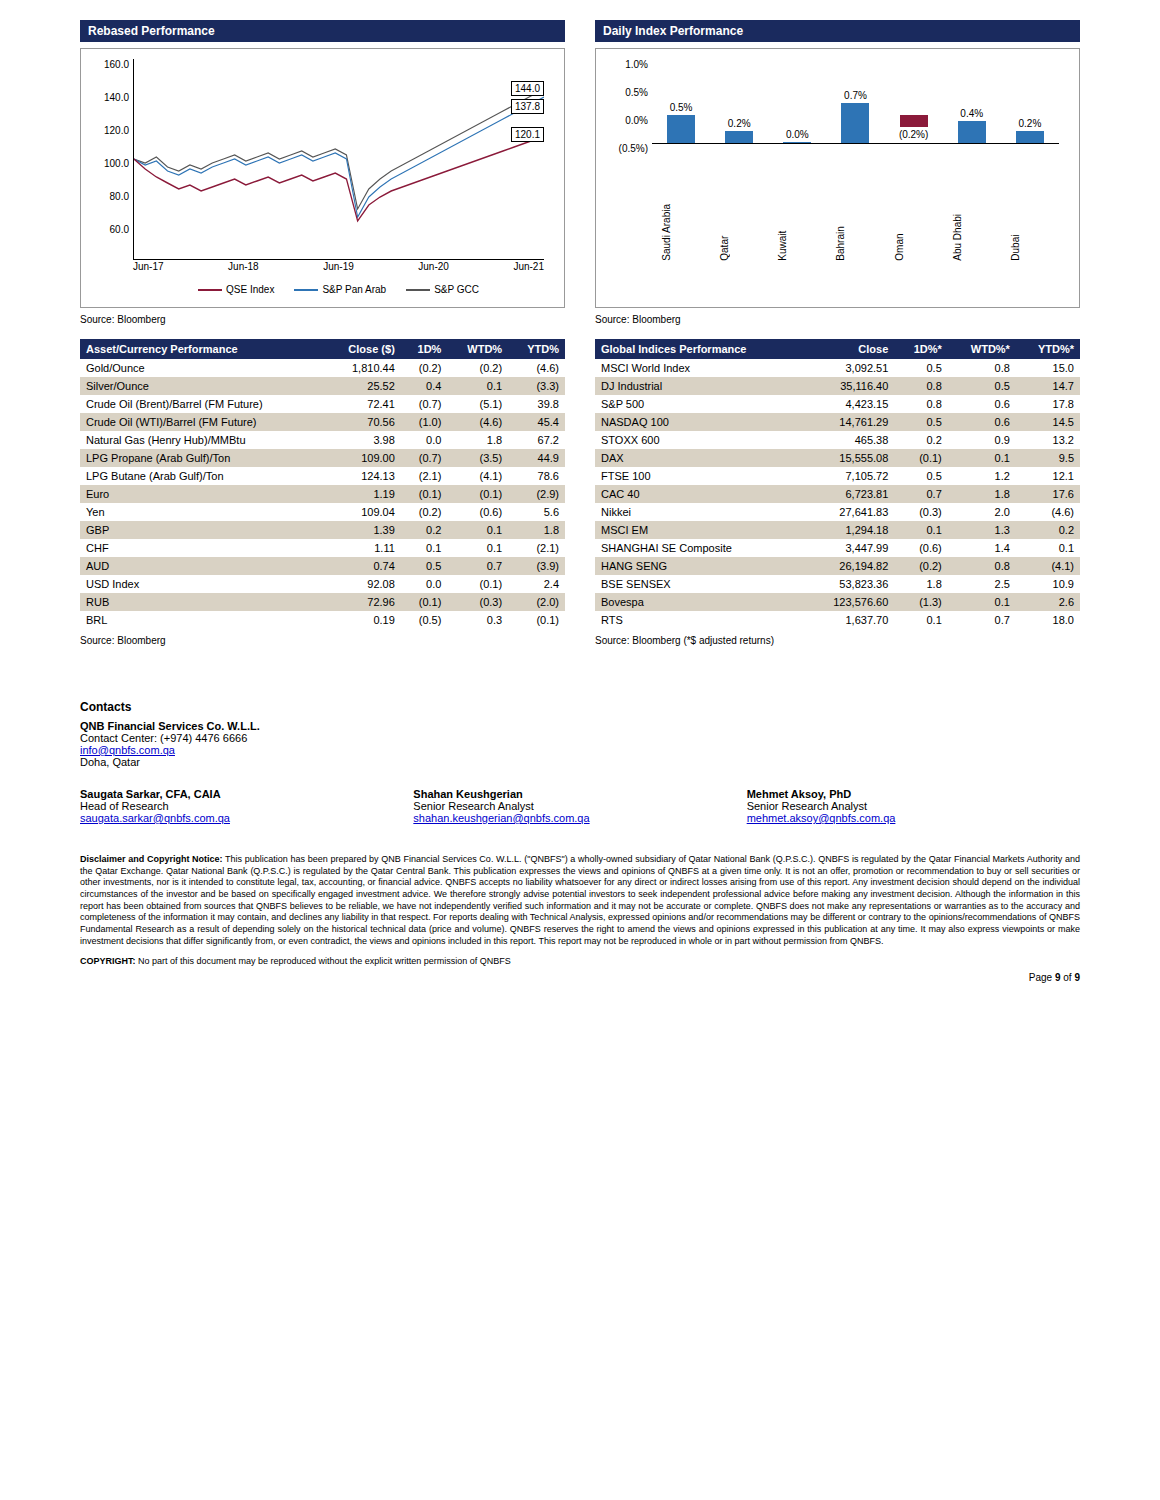Rebased Performance
160.0
140.0
120.0
100.0
80.0
60.0
144.0
137.8
120.1
Jun-17 Jun-18 Jun-19 Jun-20 Jun-21
QSE Index S&P Pan Arab S&P GCC
Source: Bloomberg
Daily Index Performance
1.0%
0.5%
0.0%
(0.5%)
0.5%
0.2%
0.0%
0.7%
(0.2%)
0.4%
0.2%
Saudi Arabia Qatar Kuwait Bahrain Oman Abu Dhabi Dubai
Source: Bloomberg
| Asset/Currency Performance | Close ($) | 1D% | WTD% | YTD% |
| --- | --- | --- | --- | --- |
| Gold/Ounce | 1,810.44 | (0.2) | (0.2) | (4.6) |
| Silver/Ounce | 25.52 | 0.4 | 0.1 | (3.3) |
| Crude Oil (Brent)/Barrel (FM Future) | 72.41 | (0.7) | (5.1) | 39.8 |
| Crude Oil (WTI)/Barrel (FM Future) | 70.56 | (1.0) | (4.6) | 45.4 |
| Natural Gas (Henry Hub)/MMBtu | 3.98 | 0.0 | 1.8 | 67.2 |
| LPG Propane (Arab Gulf)/Ton | 109.00 | (0.7) | (3.5) | 44.9 |
| LPG Butane (Arab Gulf)/Ton | 124.13 | (2.1) | (4.1) | 78.6 |
| Euro | 1.19 | (0.1) | (0.1) | (2.9) |
| Yen | 109.04 | (0.2) | (0.6) | 5.6 |
| GBP | 1.39 | 0.2 | 0.1 | 1.8 |
| CHF | 1.11 | 0.1 | 0.1 | (2.1) |
| AUD | 0.74 | 0.5 | 0.7 | (3.9) |
| USD Index | 92.08 | 0.0 | (0.1) | 2.4 |
| RUB | 72.96 | (0.1) | (0.3) | (2.0) |
| BRL | 0.19 | (0.5) | 0.3 | (0.1) |
Source: Bloomberg
| Global Indices Performance | Close | 1D%* | WTD%* | YTD%* |
| --- | --- | --- | --- | --- |
| MSCI World Index | 3,092.51 | 0.5 | 0.8 | 15.0 |
| DJ Industrial | 35,116.40 | 0.8 | 0.5 | 14.7 |
| S&P 500 | 4,423.15 | 0.8 | 0.6 | 17.8 |
| NASDAQ 100 | 14,761.29 | 0.5 | 0.6 | 14.5 |
| STOXX 600 | 465.38 | 0.2 | 0.9 | 13.2 |
| DAX | 15,555.08 | (0.1) | 0.1 | 9.5 |
| FTSE 100 | 7,105.72 | 0.5 | 1.2 | 12.1 |
| CAC 40 | 6,723.81 | 0.7 | 1.8 | 17.6 |
| Nikkei | 27,641.83 | (0.3) | 2.0 | (4.6) |
| MSCI EM | 1,294.18 | 0.1 | 1.3 | 0.2 |
| SHANGHAI SE Composite | 3,447.99 | (0.6) | 1.4 | 0.1 |
| HANG SENG | 26,194.82 | (0.2) | 0.8 | (4.1) |
| BSE SENSEX | 53,823.36 | 1.8 | 2.5 | 10.9 |
| Bovespa | 123,576.60 | (1.3) | 0.1 | 2.6 |
| RTS | 1,637.70 | 0.1 | 0.7 | 18.0 |
Source: Bloomberg (*$ adjusted returns)
Contacts
QNB Financial Services Co. W.L.L.
Contact Center: (+974) 4476 6666
info@qnbfs.com.qa
Doha, Qatar
Saugata Sarkar, CFA, CAIA Head of Research
saugata.sarkar@qnbfs.com.qa
Shahan Keushgerian Senior Research Analyst
shahan.keushgerian@qnbfs.com.qa
Mehmet Aksoy, PhD Senior Research Analyst
mehmet.aksoy@qnbfs.com.qa
Disclaimer and Copyright Notice: This publication has been prepared by QNB Financial Services Co. W.L.L. ("QNBFS") a wholly-owned subsidiary of Qatar National Bank (Q.P.S.C.). QNBFS is regulated by the Qatar Financial Markets Authority and the Qatar Exchange. Qatar National Bank (Q.P.S.C.) is regulated by the Qatar Central Bank. This publication expresses the views and opinions of QNBFS at a given time only. It is not an offer, promotion or recommendation to buy or sell securities or other investments, nor is it intended to constitute legal, tax, accounting, or financial advice. QNBFS accepts no liability whatsoever for any direct or indirect losses arising from use of this report. Any investment decision should depend on the individual circumstances of the investor and be based on specifically engaged investment advice. We therefore strongly advise potential investors to seek independent professional advice before making any investment decision. Although the information in this report has been obtained from sources that QNBFS believes to be reliable, we have not independently verified such information and it may not be accurate or complete. QNBFS does not make any representations or warranties as to the accuracy and completeness of the information it may contain, and declines any liability in that respect. For reports dealing with Technical Analysis, expressed opinions and/or recommendations may be different or contrary to the opinions/recommendations of QNBFS Fundamental Research as a result of depending solely on the historical technical data (price and volume). QNBFS reserves the right to amend the views and opinions expressed in this publication at any time. It may also express viewpoints or make investment decisions that differ significantly from, or even contradict, the views and opinions included in this report. This report may not be reproduced in whole or in part without permission from QNBFS.
COPYRIGHT: No part of this document may be reproduced without the explicit written permission of QNBFS
Page 9 of 9